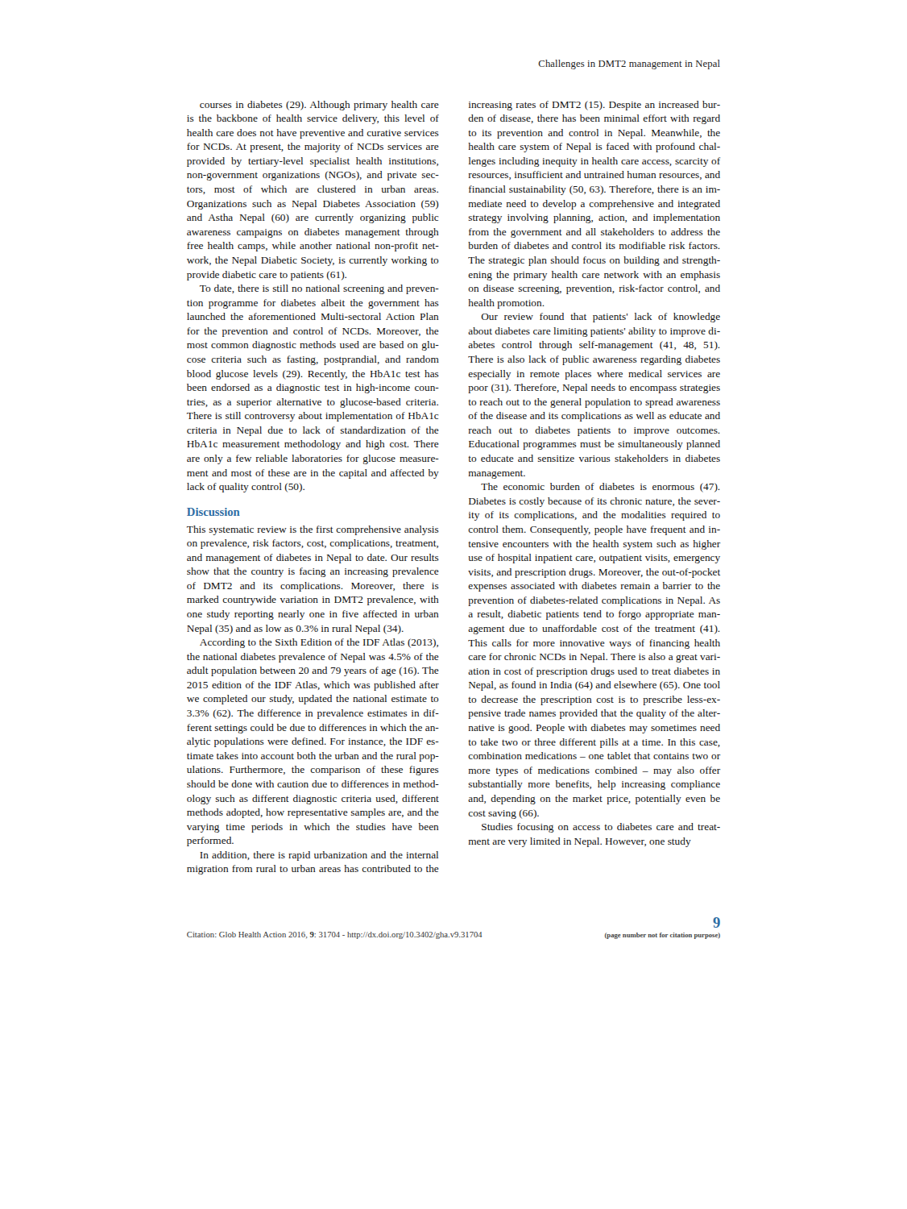Challenges in DMT2 management in Nepal
courses in diabetes (29). Although primary health care is the backbone of health service delivery, this level of health care does not have preventive and curative services for NCDs. At present, the majority of NCDs services are provided by tertiary-level specialist health institutions, non-government organizations (NGOs), and private sectors, most of which are clustered in urban areas. Organizations such as Nepal Diabetes Association (59) and Astha Nepal (60) are currently organizing public awareness campaigns on diabetes management through free health camps, while another national non-profit network, the Nepal Diabetic Society, is currently working to provide diabetic care to patients (61).
To date, there is still no national screening and prevention programme for diabetes albeit the government has launched the aforementioned Multi-sectoral Action Plan for the prevention and control of NCDs. Moreover, the most common diagnostic methods used are based on glucose criteria such as fasting, postprandial, and random blood glucose levels (29). Recently, the HbA1c test has been endorsed as a diagnostic test in high-income countries, as a superior alternative to glucose-based criteria. There is still controversy about implementation of HbA1c criteria in Nepal due to lack of standardization of the HbA1c measurement methodology and high cost. There are only a few reliable laboratories for glucose measurement and most of these are in the capital and affected by lack of quality control (50).
Discussion
This systematic review is the first comprehensive analysis on prevalence, risk factors, cost, complications, treatment, and management of diabetes in Nepal to date. Our results show that the country is facing an increasing prevalence of DMT2 and its complications. Moreover, there is marked countrywide variation in DMT2 prevalence, with one study reporting nearly one in five affected in urban Nepal (35) and as low as 0.3% in rural Nepal (34).
According to the Sixth Edition of the IDF Atlas (2013), the national diabetes prevalence of Nepal was 4.5% of the adult population between 20 and 79 years of age (16). The 2015 edition of the IDF Atlas, which was published after we completed our study, updated the national estimate to 3.3% (62). The difference in prevalence estimates in different settings could be due to differences in which the analytic populations were defined. For instance, the IDF estimate takes into account both the urban and the rural populations. Furthermore, the comparison of these figures should be done with caution due to differences in methodology such as different diagnostic criteria used, different methods adopted, how representative samples are, and the varying time periods in which the studies have been performed.
In addition, there is rapid urbanization and the internal migration from rural to urban areas has contributed to the increasing rates of DMT2 (15). Despite an increased burden of disease, there has been minimal effort with regard to its prevention and control in Nepal. Meanwhile, the health care system of Nepal is faced with profound challenges including inequity in health care access, scarcity of resources, insufficient and untrained human resources, and financial sustainability (50, 63). Therefore, there is an immediate need to develop a comprehensive and integrated strategy involving planning, action, and implementation from the government and all stakeholders to address the burden of diabetes and control its modifiable risk factors. The strategic plan should focus on building and strengthening the primary health care network with an emphasis on disease screening, prevention, risk-factor control, and health promotion.
Our review found that patients' lack of knowledge about diabetes care limiting patients' ability to improve diabetes control through self-management (41, 48, 51). There is also lack of public awareness regarding diabetes especially in remote places where medical services are poor (31). Therefore, Nepal needs to encompass strategies to reach out to the general population to spread awareness of the disease and its complications as well as educate and reach out to diabetes patients to improve outcomes. Educational programmes must be simultaneously planned to educate and sensitize various stakeholders in diabetes management.
The economic burden of diabetes is enormous (47). Diabetes is costly because of its chronic nature, the severity of its complications, and the modalities required to control them. Consequently, people have frequent and intensive encounters with the health system such as higher use of hospital inpatient care, outpatient visits, emergency visits, and prescription drugs. Moreover, the out-of-pocket expenses associated with diabetes remain a barrier to the prevention of diabetes-related complications in Nepal. As a result, diabetic patients tend to forgo appropriate management due to unaffordable cost of the treatment (41). This calls for more innovative ways of financing health care for chronic NCDs in Nepal. There is also a great variation in cost of prescription drugs used to treat diabetes in Nepal, as found in India (64) and elsewhere (65). One tool to decrease the prescription cost is to prescribe less-expensive trade names provided that the quality of the alternative is good. People with diabetes may sometimes need to take two or three different pills at a time. In this case, combination medications – one tablet that contains two or more types of medications combined – may also offer substantially more benefits, help increasing compliance and, depending on the market price, potentially even be cost saving (66).
Studies focusing on access to diabetes care and treatment are very limited in Nepal. However, one study
Citation: Glob Health Action 2016, 9: 31704 - http://dx.doi.org/10.3402/gha.v9.31704
9 (page number not for citation purpose)